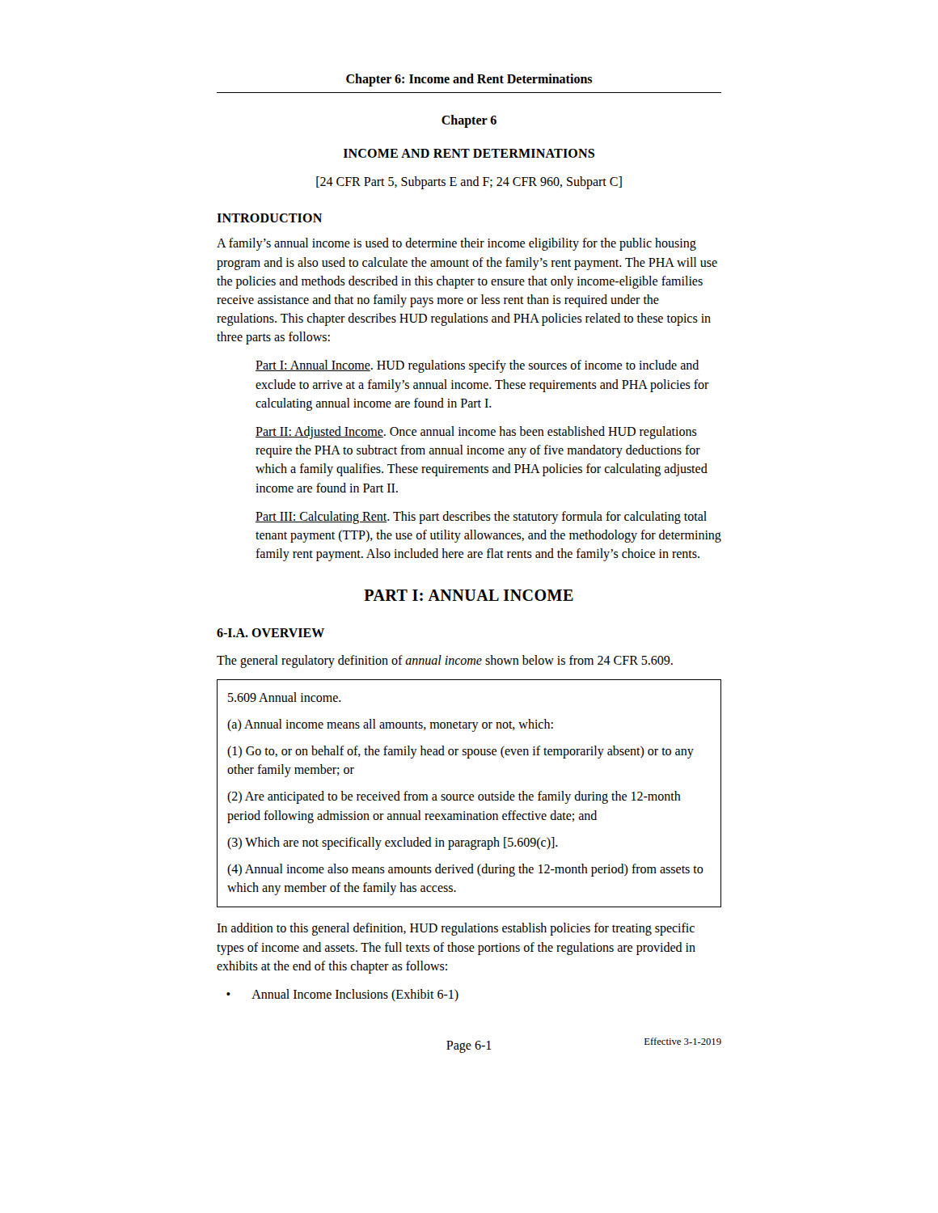Chapter 6: Income and Rent Determinations
Chapter 6
INCOME AND RENT DETERMINATIONS
[24 CFR Part 5, Subparts E and F; 24 CFR 960, Subpart C]
INTRODUCTION
A family’s annual income is used to determine their income eligibility for the public housing program and is also used to calculate the amount of the family’s rent payment. The PHA will use the policies and methods described in this chapter to ensure that only income-eligible families receive assistance and that no family pays more or less rent than is required under the regulations. This chapter describes HUD regulations and PHA policies related to these topics in three parts as follows:
Part I: Annual Income. HUD regulations specify the sources of income to include and exclude to arrive at a family’s annual income. These requirements and PHA policies for calculating annual income are found in Part I.
Part II: Adjusted Income. Once annual income has been established HUD regulations require the PHA to subtract from annual income any of five mandatory deductions for which a family qualifies. These requirements and PHA policies for calculating adjusted income are found in Part II.
Part III: Calculating Rent. This part describes the statutory formula for calculating total tenant payment (TTP), the use of utility allowances, and the methodology for determining family rent payment. Also included here are flat rents and the family’s choice in rents.
PART I: ANNUAL INCOME
6-I.A. OVERVIEW
The general regulatory definition of annual income shown below is from 24 CFR 5.609.
5.609 Annual income.
(a) Annual income means all amounts, monetary or not, which:
(1) Go to, or on behalf of, the family head or spouse (even if temporarily absent) or to any other family member; or
(2) Are anticipated to be received from a source outside the family during the 12-month period following admission or annual reexamination effective date; and
(3) Which are not specifically excluded in paragraph [5.609(c)].
(4) Annual income also means amounts derived (during the 12-month period) from assets to which any member of the family has access.
In addition to this general definition, HUD regulations establish policies for treating specific types of income and assets. The full texts of those portions of the regulations are provided in exhibits at the end of this chapter as follows:
Annual Income Inclusions (Exhibit 6-1)
Page 6-1
Effective 3-1-2019